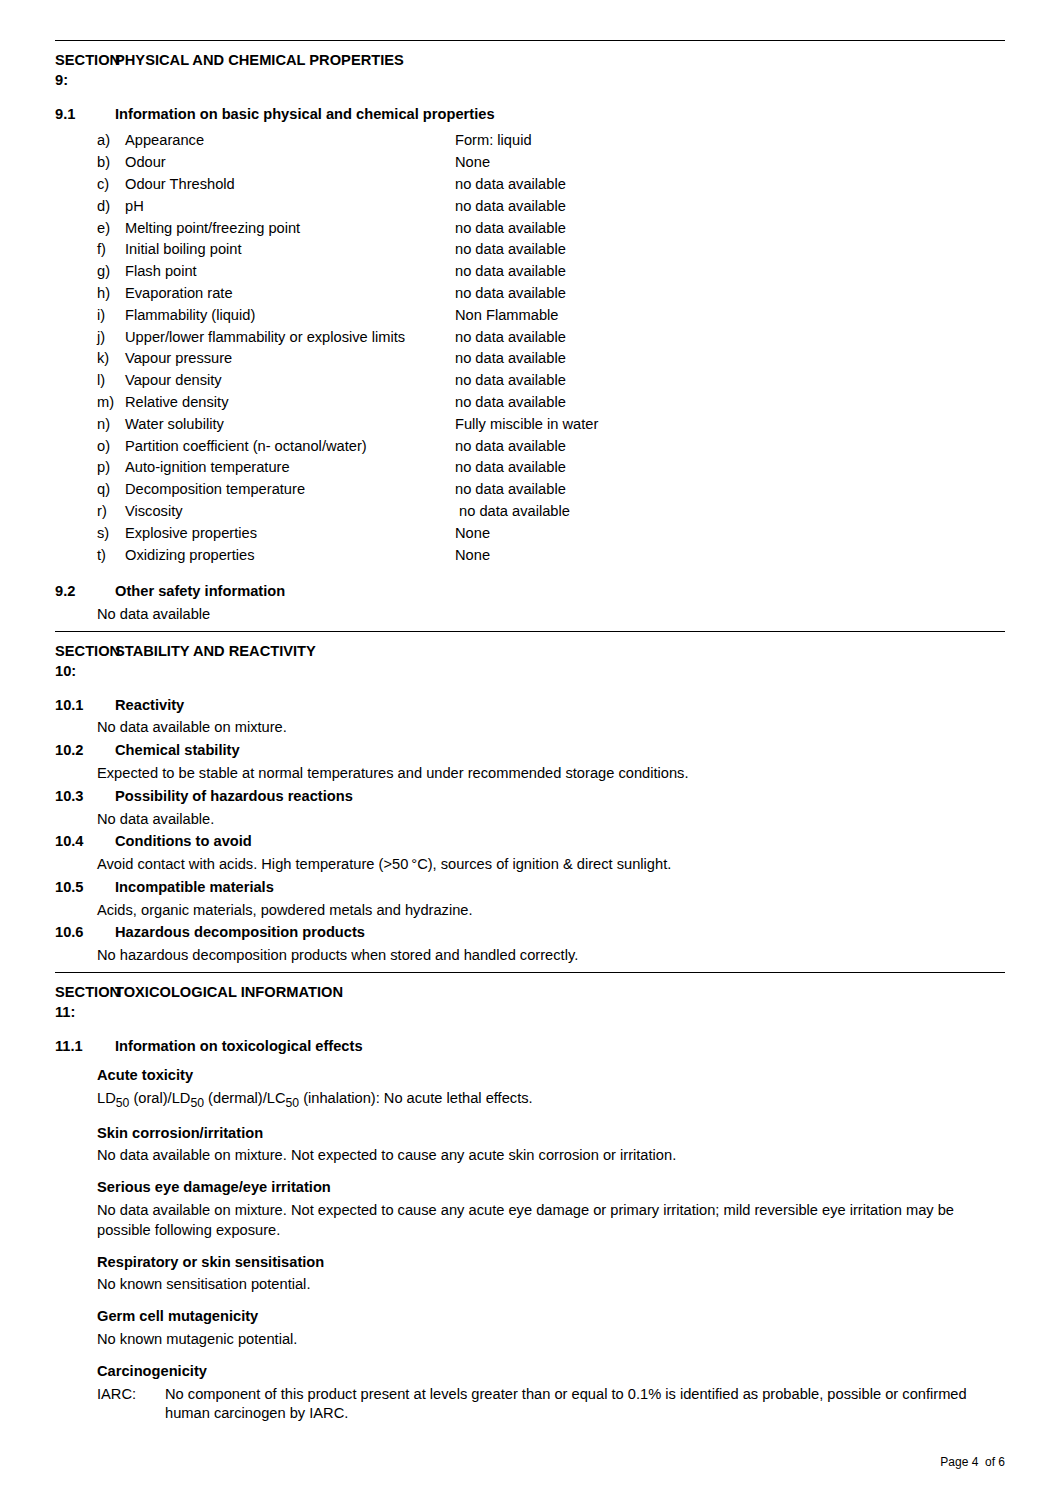SECTION 9: PHYSICAL AND CHEMICAL PROPERTIES
9.1 Information on basic physical and chemical properties
| a) | Appearance | Form: liquid |
| b) | Odour | None |
| c) | Odour Threshold | no data available |
| d) | pH | no data available |
| e) | Melting point/freezing point | no data available |
| f) | Initial boiling point | no data available |
| g) | Flash point | no data available |
| h) | Evaporation rate | no data available |
| i) | Flammability (liquid) | Non Flammable |
| j) | Upper/lower flammability or explosive limits | no data available |
| k) | Vapour pressure | no data available |
| l) | Vapour density | no data available |
| m) | Relative density | no data available |
| n) | Water solubility | Fully miscible in water |
| o) | Partition coefficient (n- octanol/water) | no data available |
| p) | Auto-ignition temperature | no data available |
| q) | Decomposition temperature | no data available |
| r) | Viscosity | no data available |
| s) | Explosive properties | None |
| t) | Oxidizing properties | None |
9.2 Other safety information
No data available
SECTION 10: STABILITY AND REACTIVITY
10.1 Reactivity
No data available on mixture.
10.2 Chemical stability
Expected to be stable at normal temperatures and under recommended storage conditions.
10.3 Possibility of hazardous reactions
No data available.
10.4 Conditions to avoid
Avoid contact with acids. High temperature (>50 °C), sources of ignition & direct sunlight.
10.5 Incompatible materials
Acids, organic materials, powdered metals and hydrazine.
10.6 Hazardous decomposition products
No hazardous decomposition products when stored and handled correctly.
SECTION 11: TOXICOLOGICAL INFORMATION
11.1 Information on toxicological effects
Acute toxicity
LD50 (oral)/LD50 (dermal)/LC50 (inhalation): No acute lethal effects.
Skin corrosion/irritation
No data available on mixture. Not expected to cause any acute skin corrosion or irritation.
Serious eye damage/eye irritation
No data available on mixture. Not expected to cause any acute eye damage or primary irritation; mild reversible eye irritation may be possible following exposure.
Respiratory or skin sensitisation
No known sensitisation potential.
Germ cell mutagenicity
No known mutagenic potential.
Carcinogenicity
IARC: No component of this product present at levels greater than or equal to 0.1% is identified as probable, possible or confirmed human carcinogen by IARC.
Page 4 of 6